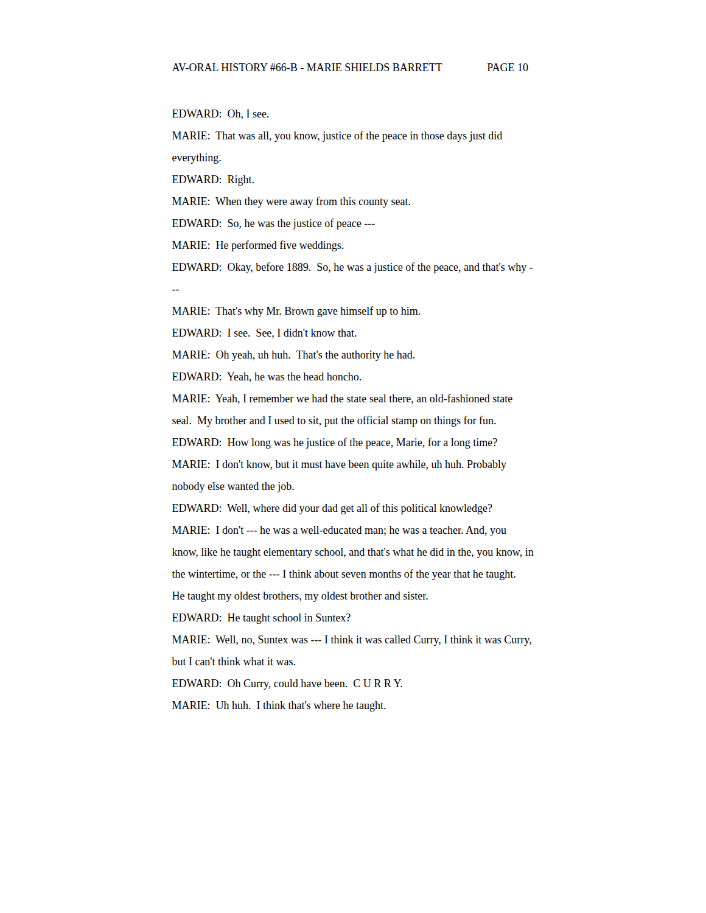AV-ORAL HISTORY #66-B - MARIE SHIELDS BARRETT PAGE 10
EDWARD: Oh, I see.
MARIE: That was all, you know, justice of the peace in those days just did everything.
EDWARD: Right.
MARIE: When they were away from this county seat.
EDWARD: So, he was the justice of peace ---
MARIE: He performed five weddings.
EDWARD: Okay, before 1889. So, he was a justice of the peace, and that's why ---
MARIE: That's why Mr. Brown gave himself up to him.
EDWARD: I see. See, I didn't know that.
MARIE: Oh yeah, uh huh. That's the authority he had.
EDWARD: Yeah, he was the head honcho.
MARIE: Yeah, I remember we had the state seal there, an old-fashioned state seal. My brother and I used to sit, put the official stamp on things for fun.
EDWARD: How long was he justice of the peace, Marie, for a long time?
MARIE: I don't know, but it must have been quite awhile, uh huh. Probably nobody else wanted the job.
EDWARD: Well, where did your dad get all of this political knowledge?
MARIE: I don't --- he was a well-educated man; he was a teacher. And, you know, like he taught elementary school, and that's what he did in the, you know, in the wintertime, or the --- I think about seven months of the year that he taught. He taught my oldest brothers, my oldest brother and sister.
EDWARD: He taught school in Suntex?
MARIE: Well, no, Suntex was --- I think it was called Curry, I think it was Curry, but I can't think what it was.
EDWARD: Oh Curry, could have been. C U R R Y.
MARIE: Uh huh. I think that's where he taught.